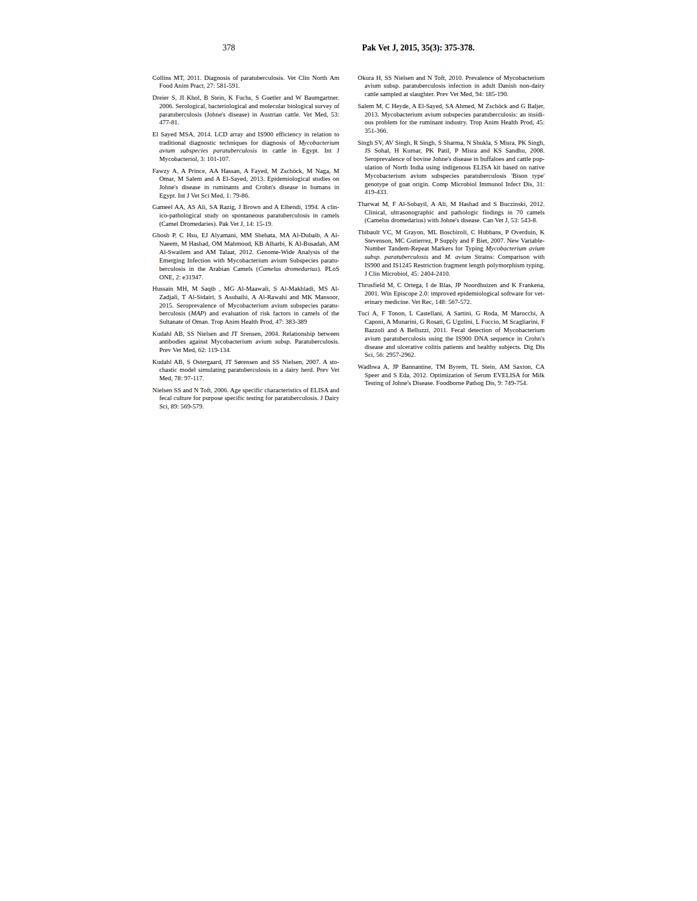378 Pak Vet J, 2015, 35(3): 375-378.
Collins MT, 2011. Diagnosis of paratuberculosis. Vet Clin North Am Food Anim Pract, 27: 581-591.
Dreier S, JI Khol, B Stein, K Fuchs, S Guetler and W Baumgartner. 2006. Serological, bacteriological and molecular biological survey of paratuberculosis (Johne's disease) in Austrian cattle. Vet Med, 53: 477-81.
El Sayed MSA, 2014. LCD array and IS900 efficiency in relation to traditional diagnostic techniques for diagnosis of Mycobacterium avium subspecies paratuberculosis in cattle in Egypt. Int J Mycobacteriol, 3: 101-107.
Fawzy A, A Prince, AA Hassan, A Fayed, M Zschöck, M Naga, M Omar, M Salem and A El-Sayed, 2013. Epidemiological studies on Johne's disease in ruminants and Crohn's disease in humans in Egypt. Int J Vet Sci Med, 1: 79-86.
Gameel AA, AS Ali, SA Razig, J Brown and A Elhendi, 1994. A clinico-pathological study on spontaneous paratuberculosis in camels (Camel Dromedaries). Pak Vet J, 14: 15-19.
Ghosh P, C Hsu, EJ Alyamani, MM Shehata, MA Al-Dubaib, A Al-Naeem, M Hashad, OM Mahmoud, KB Alharbi, K Al-Busadah, AM Al-Swailem and AM Talaat, 2012. Genome-Wide Analysis of the Emerging Infection with Mycobacterium avium Subspecies paratuberculosis in the Arabian Camels (Camelus dromedarius). PLoS ONE, 2: e31947.
Hussain MH, M Saqib , MG Al-Maawali, S Al-Makhladi, MS Al-Zadjali, T Al-Sidairi, S Asubaihi, A Al-Rawahi and MK Mansoor, 2015. Seroprevalence of Mycobacterium avium subspecies paratuberculosis (MAP) and evaluation of risk factors in camels of the Sultanate of Oman. Trop Anim Health Prod, 47: 383-389
Kudahl AB, SS Nielsen and JT Srensen, 2004. Relationship between antibodies against Mycobacterium avium subsp. Paratuberculosis. Prev Vet Med, 62: 119-134.
Kudahl AB, S Ostergaard, JT Sørensen and SS Nielsen, 2007. A stochastic model simulating paratuberculosis in a dairy herd. Prev Vet Med, 78: 97-117.
Nielsen SS and N Toft, 2006. Age specific characteristics of ELISA and fecal culture for purpose specific testing for paratuberculosis. J Dairy Sci, 89: 569-579.
Okura H, SS Nielsen and N Toft, 2010. Prevalence of Mycobacterium avium subsp. paratuberculosis infection in adult Danish non-dairy cattle sampled at slaughter. Prev Vet Med, 94: 185-190.
Salem M, C Heyde, A El-Sayed, SA Ahmed, M Zschöck and G Baljer, 2013. Mycobacterium avium subspecies paratuberculosis: an insidious problem for the ruminant industry. Trop Anim Health Prod, 45: 351-366.
Singh SV, AV Singh, R Singh, S Sharma, N Shukla, S Misra, PK Singh, JS Sohal, H Kumar, PK Patil, P Misra and KS Sandhu, 2008. Seroprevalence of bovine Johne's disease in buffaloes and cattle population of North India using indigenous ELISA kit based on native Mycobacterium avium subspecies paratuberculosis 'Bison type' genotype of goat origin. Comp Microbiol Immunol Infect Dis, 31: 419-433.
Tharwat M, F Al-Sobayil, A Ali, M Hashad and S Buczinski, 2012. Clinical, ultrasonographic and pathologic findings in 70 camels (Camelus dromedarius) with Johne's disease. Can Vet J, 53: 543-8.
Thibault VC, M Grayon, ML Boschiroli, C Hubbans, P Overduin, K Stevenson, MC Gutierrez, P Supply and F Biet, 2007. New Variable-Number Tandem-Repeat Markers for Typing Mycobacterium avium subsp. paratuberculosis and M. avium Strains: Comparison with IS900 and IS1245 Restriction fragment length polymorphism typing. J Clin Microbiol, 45: 2404-2410.
Thrusfield M, C Ortega, I de Blas, JP Noordhuizen and K Frankena, 2001. Win Episcope 2.0: improved epidemiological software for veterinary medicine. Vet Rec, 148: 567-572.
Tuci A, F Tonon, L Castellani, A Sartini, G Roda, M Marocchi, A Caponi, A Munarini, G Rosati, G Ugolini, L Fuccio, M Scagliarini, F Bazzoli and A Belluzzi, 2011. Fecal detection of Mycobacterium avium paratuberculosis using the IS900 DNA sequence in Crohn's disease and ulcerative colitis patients and healthy subjects. Dig Dis Sci, 56: 2957-2962.
Wadhwa A, JP Bannantine, TM Byrem, TL Stein, AM Saxton, CA Speer and S Eda, 2012. Optimization of Serum EVELISA for Milk Testing of Johne's Disease. Foodborne Pathog Dis, 9: 749-754.